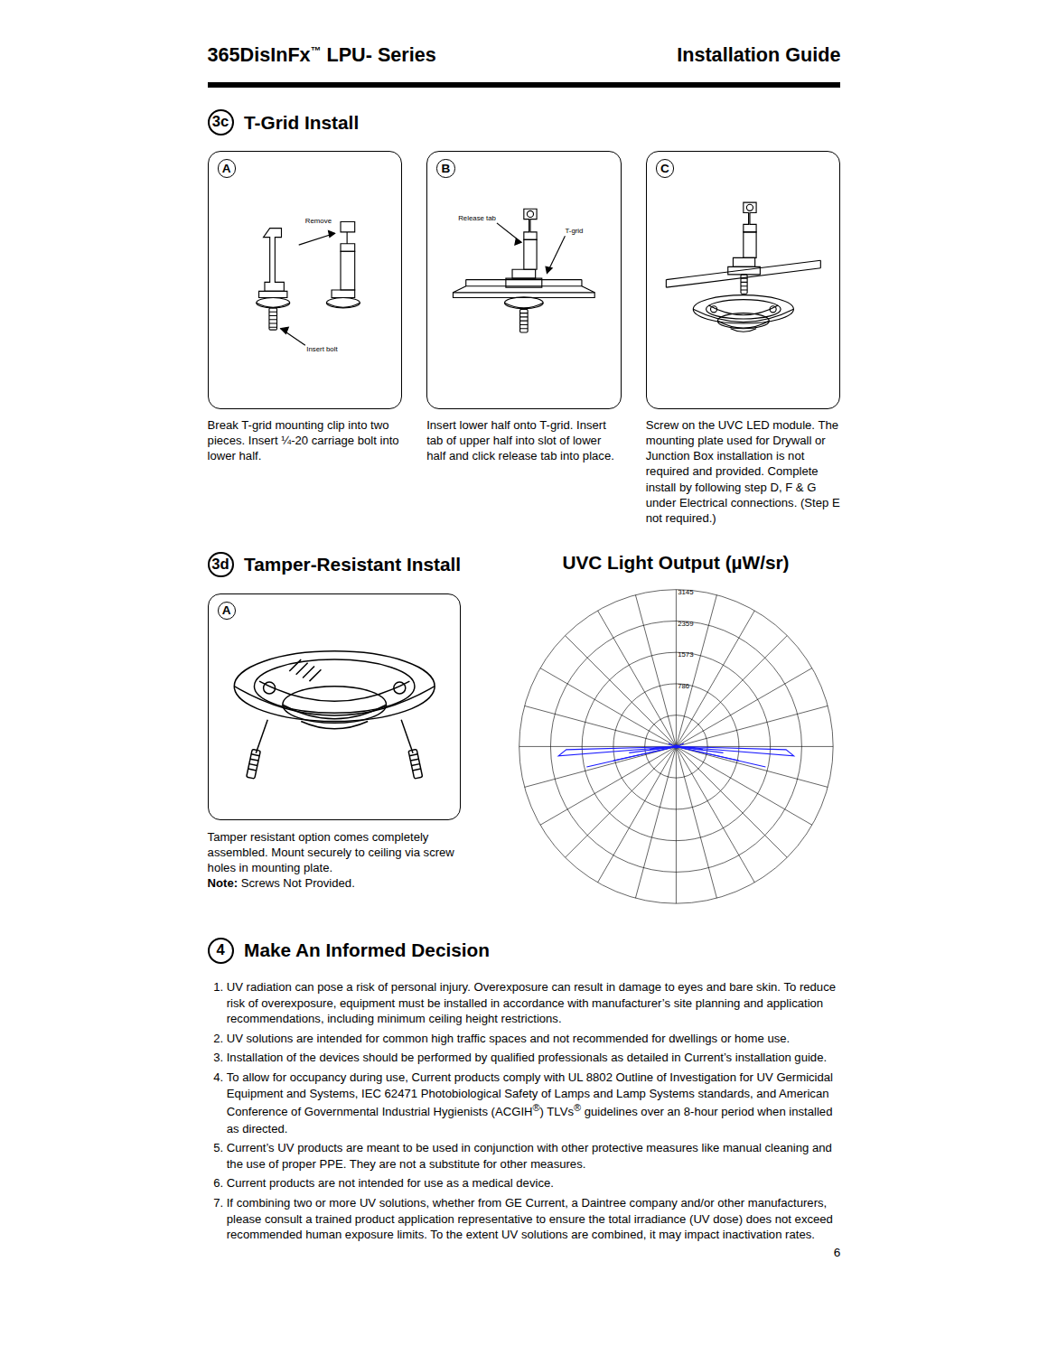365DisInFx™ LPU- Series
Installation Guide
3c T-Grid Install
A
Remove Insert bolt
Break T-grid mounting clip into two pieces. Insert ¼-20 carriage bolt into lower half.
B
Release tab T-grid
Insert lower half onto T-grid. Insert tab of upper half into slot of lower half and click release tab into place.
C
Screw on the UVC LED module. The mounting plate used for Drywall or Junction Box installation is not required and provided. Complete install by following step D, F & G under Electrical connections. (Step E not required.)
3d Tamper-Resistant Install
A
Tamper resistant option comes completely assembled. Mount securely to ceiling via screw holes in mounting plate.
Note: Screws Not Provided.
UVC Light Output (µW/sr)
3145 2359 1573 786
4 Make An Informed Decision
UV radiation can pose a risk of personal injury. Overexposure can result in damage to eyes and bare skin. To reduce risk of overexposure, equipment must be installed in accordance with manufacturer’s site planning and application recommendations, including minimum ceiling height restrictions.
UV solutions are intended for common high traffic spaces and not recommended for dwellings or home use.
Installation of the devices should be performed by qualified professionals as detailed in Current’s installation guide.
To allow for occupancy during use, Current products comply with UL 8802 Outline of Investigation for UV Germicidal Equipment and Systems, IEC 62471 Photobiological Safety of Lamps and Lamp Systems standards, and American Conference of Governmental Industrial Hygienists (ACGIH®) TLVs® guidelines over an 8-hour period when installed as directed.
Current’s UV products are meant to be used in conjunction with other protective measures like manual cleaning and the use of proper PPE. They are not a substitute for other measures.
Current products are not intended for use as a medical device.
If combining two or more UV solutions, whether from GE Current, a Daintree company and/or other manufacturers, please consult a trained product application representative to ensure the total irradiance (UV dose) does not exceed recommended human exposure limits. To the extent UV solutions are combined, it may impact inactivation rates.
6